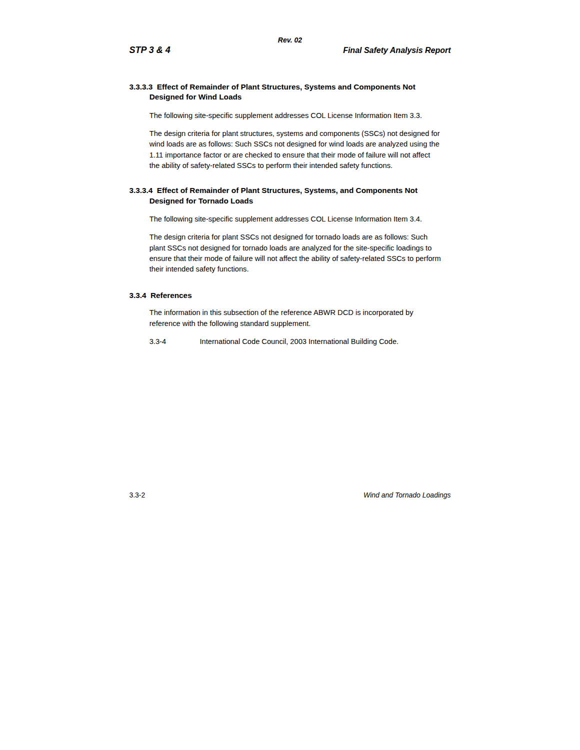Rev. 02
STP 3 & 4
Final Safety Analysis Report
3.3.3.3 Effect of Remainder of Plant Structures, Systems and Components NotDesigned for Wind Loads
The following site-specific supplement addresses COL License Information Item 3.3.
The design criteria for plant structures, systems and components (SSCs) not designed for wind loads are as follows: Such SSCs not designed for wind loads are analyzed using the 1.11 importance factor or are checked to ensure that their mode of failure will not affect the ability of safety-related SSCs to perform their intended safety functions.
3.3.3.4 Effect of Remainder of Plant Structures, Systems, and Components NotDesigned for Tornado Loads
The following site-specific supplement addresses COL License Information Item 3.4.
The design criteria for plant SSCs not designed for tornado loads are as follows: Such plant SSCs not designed for tornado loads are analyzed for the site-specific loadings to ensure that their mode of failure will not affect the ability of safety-related SSCs to perform their intended safety functions.
3.3.4 References
The information in this subsection of the reference ABWR DCD is incorporated by reference with the following standard supplement.
3.3-4 International Code Council, 2003 International Building Code.
3.3-2
Wind and Tornado Loadings